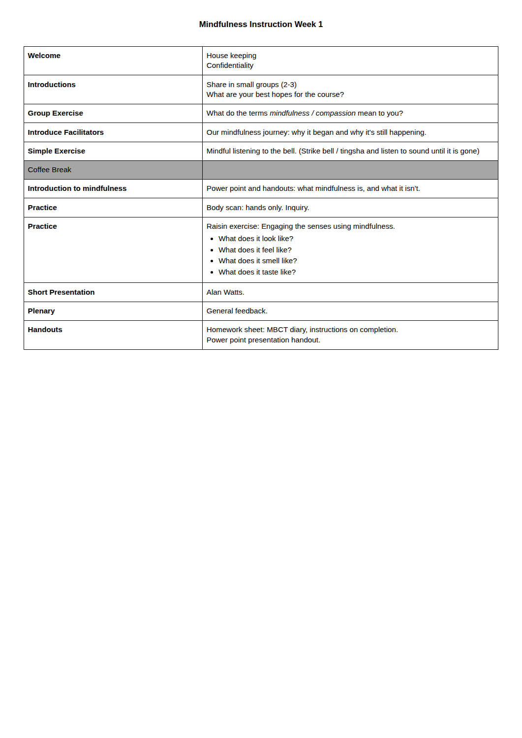Mindfulness Instruction Week 1
| Welcome | House keeping Confidentiality |
| Introductions | Share in small groups (2-3) What are your best hopes for the course? |
| Group Exercise | What do the terms mindfulness / compassion mean to you? |
| Introduce Facilitators | Our mindfulness journey: why it began and why it's still happening. |
| Simple Exercise | Mindful listening to the bell. (Strike bell / tingsha and listen to sound until it is gone) |
| Coffee Break | |
| Introduction to mindfulness | Power point and handouts: what mindfulness is, and what it isn't. |
| Practice | Body scan: hands only. Inquiry. |
| Practice | Raisin exercise: Engaging the senses using mindfulness. What does it look like? What does it feel like? What does it smell like? What does it taste like? |
| Short Presentation | Alan Watts. |
| Plenary | General feedback. |
| Handouts | Homework sheet: MBCT diary, instructions on completion. Power point presentation handout. |